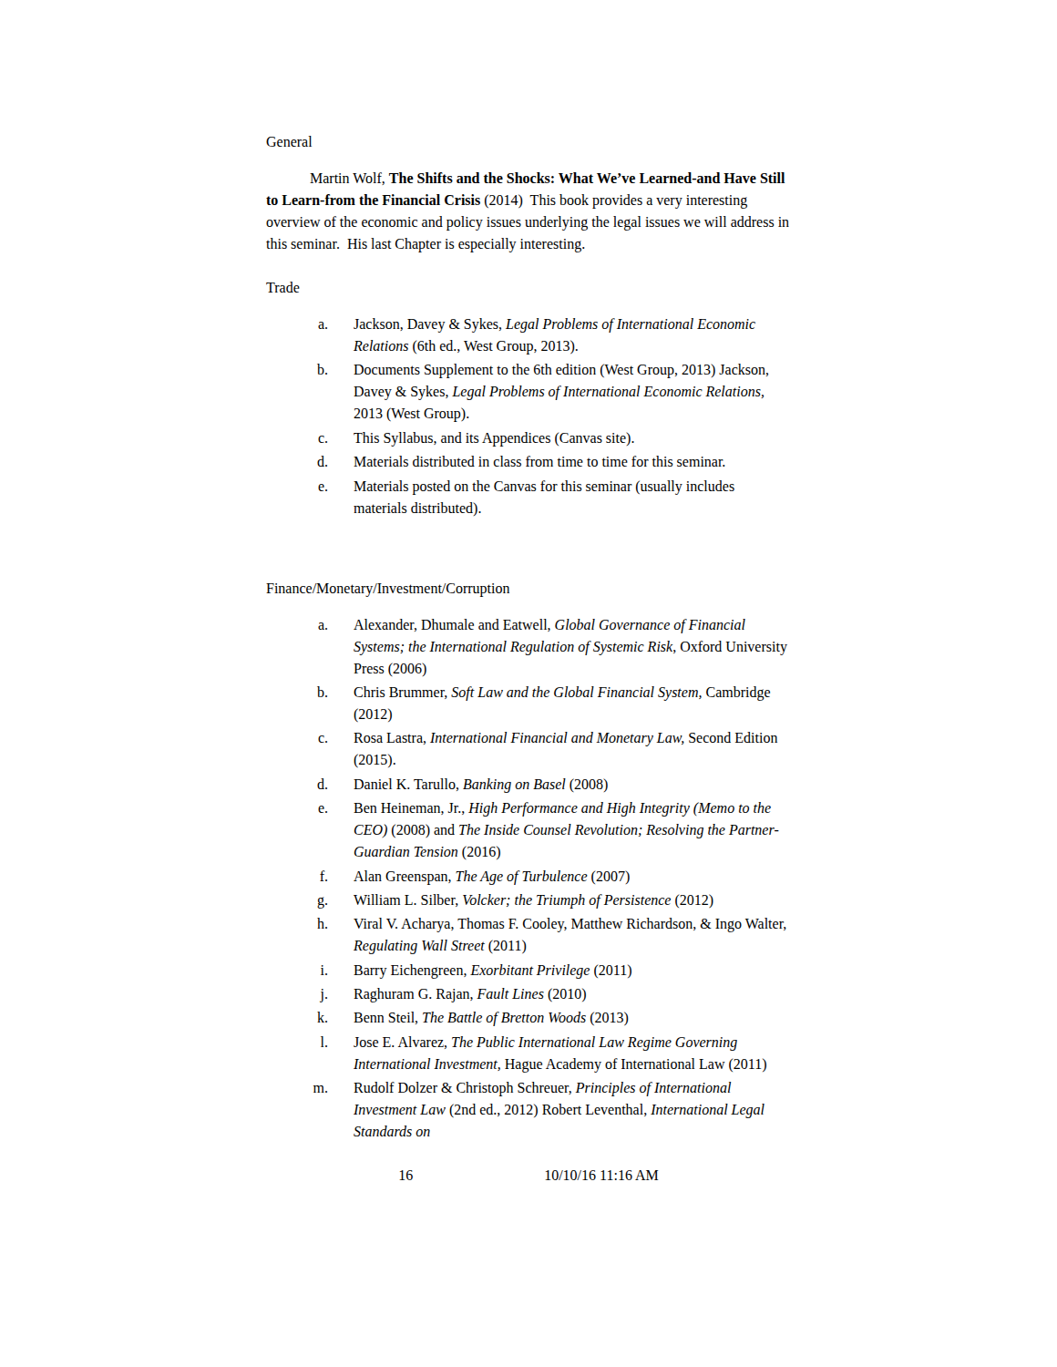General
Martin Wolf, The Shifts and the Shocks: What We’ve Learned-and Have Still to Learn-from the Financial Crisis (2014) This book provides a very interesting overview of the economic and policy issues underlying the legal issues we will address in this seminar. His last Chapter is especially interesting.
Trade
Jackson, Davey & Sykes, Legal Problems of International Economic Relations (6th ed., West Group, 2013).
Documents Supplement to the 6th edition (West Group, 2013) Jackson, Davey & Sykes, Legal Problems of International Economic Relations, 2013 (West Group).
This Syllabus, and its Appendices (Canvas site).
Materials distributed in class from time to time for this seminar.
Materials posted on the Canvas for this seminar (usually includes materials distributed).
Finance/Monetary/Investment/Corruption
Alexander, Dhumale and Eatwell, Global Governance of Financial Systems; the International Regulation of Systemic Risk, Oxford University Press (2006)
Chris Brummer, Soft Law and the Global Financial System, Cambridge (2012)
Rosa Lastra, International Financial and Monetary Law, Second Edition (2015).
Daniel K. Tarullo, Banking on Basel (2008)
Ben Heineman, Jr., High Performance and High Integrity (Memo to the CEO) (2008) and The Inside Counsel Revolution; Resolving the Partner-Guardian Tension (2016)
Alan Greenspan, The Age of Turbulence (2007)
William L. Silber, Volcker; the Triumph of Persistence (2012)
Viral V. Acharya, Thomas F. Cooley, Matthew Richardson, & Ingo Walter, Regulating Wall Street (2011)
Barry Eichengreen, Exorbitant Privilege (2011)
Raghuram G. Rajan, Fault Lines (2010)
Benn Steil, The Battle of Bretton Woods (2013)
Jose E. Alvarez, The Public International Law Regime Governing International Investment, Hague Academy of International Law (2011)
Rudolf Dolzer & Christoph Schreuer, Principles of International Investment Law (2nd ed., 2012) Robert Leventhal, International Legal Standards on
16 10/10/16 11:16 AM